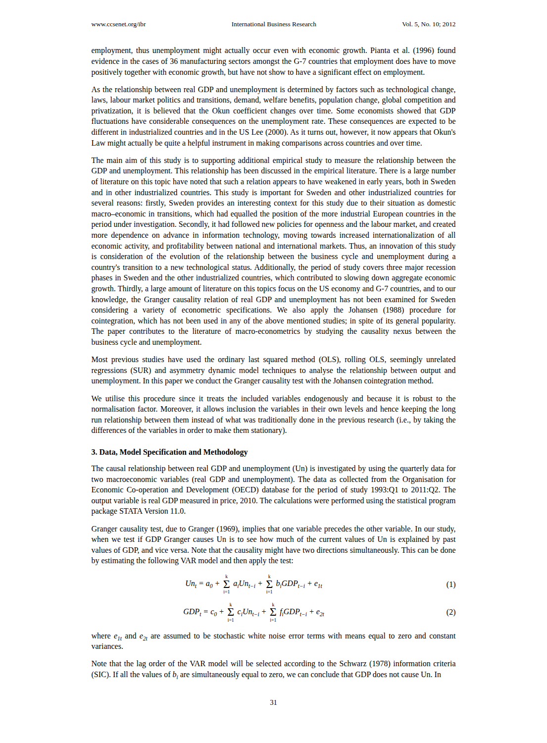www.ccsenet.org/ibr
International Business Research
Vol. 5, No. 10; 2012
employment, thus unemployment might actually occur even with economic growth. Pianta et al. (1996) found evidence in the cases of 36 manufacturing sectors amongst the G-7 countries that employment does have to move positively together with economic growth, but have not show to have a significant effect on employment.
As the relationship between real GDP and unemployment is determined by factors such as technological change, laws, labour market politics and transitions, demand, welfare benefits, population change, global competition and privatization, it is believed that the Okun coefficient changes over time. Some economists showed that GDP fluctuations have considerable consequences on the unemployment rate. These consequences are expected to be different in industrialized countries and in the US Lee (2000). As it turns out, however, it now appears that Okun's Law might actually be quite a helpful instrument in making comparisons across countries and over time.
The main aim of this study is to supporting additional empirical study to measure the relationship between the GDP and unemployment. This relationship has been discussed in the empirical literature. There is a large number of literature on this topic have noted that such a relation appears to have weakened in early years, both in Sweden and in other industrialized countries. This study is important for Sweden and other industrialized countries for several reasons: firstly, Sweden provides an interesting context for this study due to their situation as domestic macro–economic in transitions, which had equalled the position of the more industrial European countries in the period under investigation. Secondly, it had followed new policies for openness and the labour market, and created more dependence on advance in information technology, moving towards increased internationalization of all economic activity, and profitability between national and international markets. Thus, an innovation of this study is consideration of the evolution of the relationship between the business cycle and unemployment during a country's transition to a new technological status. Additionally, the period of study covers three major recession phases in Sweden and the other industrialized countries, which contributed to slowing down aggregate economic growth. Thirdly, a large amount of literature on this topics focus on the US economy and G-7 countries, and to our knowledge, the Granger causality relation of real GDP and unemployment has not been examined for Sweden considering a variety of econometric specifications. We also apply the Johansen (1988) procedure for cointegration, which has not been used in any of the above mentioned studies; in spite of its general popularity. The paper contributes to the literature of macro-econometrics by studying the causality nexus between the business cycle and unemployment.
Most previous studies have used the ordinary last squared method (OLS), rolling OLS, seemingly unrelated regressions (SUR) and asymmetry dynamic model techniques to analyse the relationship between output and unemployment. In this paper we conduct the Granger causality test with the Johansen cointegration method.
We utilise this procedure since it treats the included variables endogenously and because it is robust to the normalisation factor. Moreover, it allows inclusion the variables in their own levels and hence keeping the long run relationship between them instead of what was traditionally done in the previous research (i.e., by taking the differences of the variables in order to make them stationary).
3. Data, Model Specification and Methodology
The causal relationship between real GDP and unemployment (Un) is investigated by using the quarterly data for two macroeconomic variables (real GDP and unemployment). The data as collected from the Organisation for Economic Co-operation and Development (OECD) database for the period of study 1993:Q1 to 2011:Q2. The output variable is real GDP measured in price, 2010. The calculations were performed using the statistical program package STATA Version 11.0.
Granger causality test, due to Granger (1969), implies that one variable precedes the other variable. In our study, when we test if GDP Granger causes Un is to see how much of the current values of Un is explained by past values of GDP, and vice versa. Note that the causality might have two directions simultaneously. This can be done by estimating the following VAR model and then apply the test:
Unt = a0 + kΣi=1 aiUnt−i + kΣi=1 biGDPt−i + e1t
(1)
GDPt = c0 + kΣi=1 ciUnt−i + kΣi=1 fiGDPt−i + e2t
(2)
where e1t and e2t are assumed to be stochastic white noise error terms with means equal to zero and constant variances.
Note that the lag order of the VAR model will be selected according to the Schwarz (1978) information criteria (SIC). If all the values of bi are simultaneously equal to zero, we can conclude that GDP does not cause Un. In
31